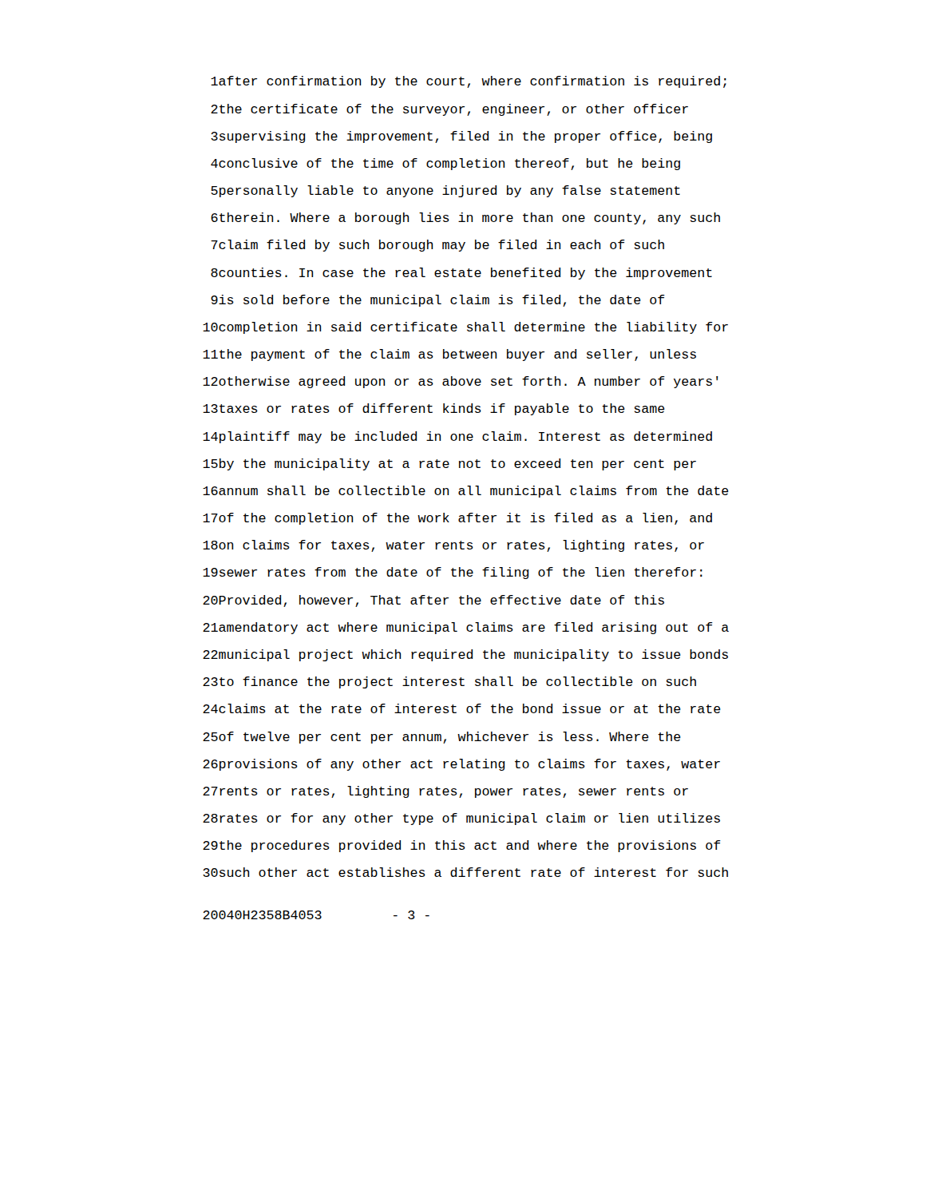| 1 | after confirmation by the court, where confirmation is required; |
| 2 | the certificate of the surveyor, engineer, or other officer |
| 3 | supervising the improvement, filed in the proper office, being |
| 4 | conclusive of the time of completion thereof, but he being |
| 5 | personally liable to anyone injured by any false statement |
| 6 | therein. Where a borough lies in more than one county, any such |
| 7 | claim filed by such borough may be filed in each of such |
| 8 | counties. In case the real estate benefited by the improvement |
| 9 | is sold before the municipal claim is filed, the date of |
| 10 | completion in said certificate shall determine the liability for |
| 11 | the payment of the claim as between buyer and seller, unless |
| 12 | otherwise agreed upon or as above set forth. A number of years' |
| 13 | taxes or rates of different kinds if payable to the same |
| 14 | plaintiff may be included in one claim. Interest as determined |
| 15 | by the municipality at a rate not to exceed ten per cent per |
| 16 | annum shall be collectible on all municipal claims from the date |
| 17 | of the completion of the work after it is filed as a lien, and |
| 18 | on claims for taxes, water rents or rates, lighting rates, or |
| 19 | sewer rates from the date of the filing of the lien therefor: |
| 20 | Provided, however, That after the effective date of this |
| 21 | amendatory act where municipal claims are filed arising out of a |
| 22 | municipal project which required the municipality to issue bonds |
| 23 | to finance the project interest shall be collectible on such |
| 24 | claims at the rate of interest of the bond issue or at the rate |
| 25 | of twelve per cent per annum, whichever is less. Where the |
| 26 | provisions of any other act relating to claims for taxes, water |
| 27 | rents or rates, lighting rates, power rates, sewer rents or |
| 28 | rates or for any other type of municipal claim or lien utilizes |
| 29 | the procedures provided in this act and where the provisions of |
| 30 | such other act establishes a different rate of interest for such |
20040H2358B4053- 3 -